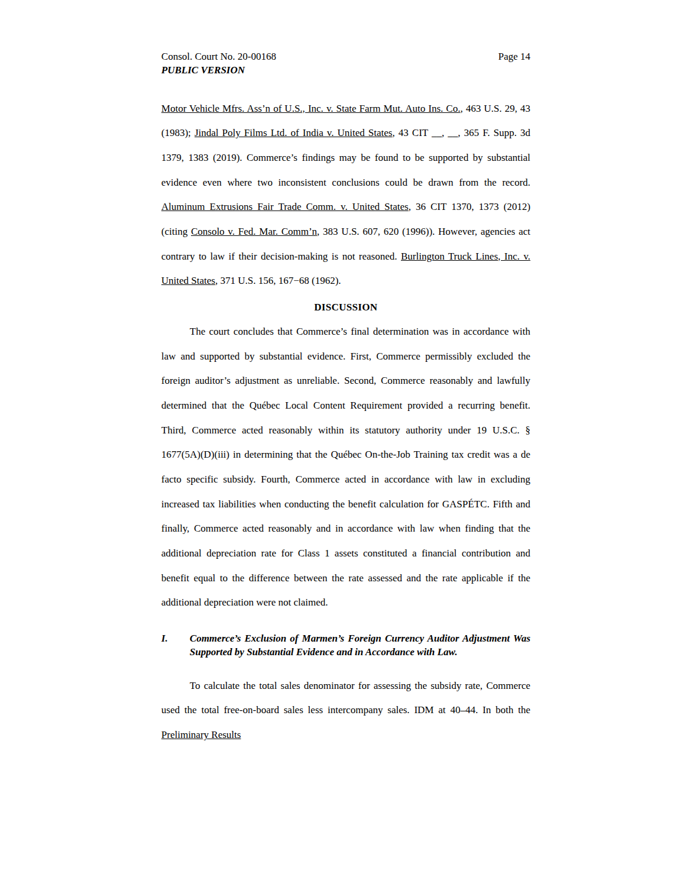Consol. Court No. 20-00168
Page 14
PUBLIC VERSION
Motor Vehicle Mfrs. Ass’n of U.S., Inc. v. State Farm Mut. Auto Ins. Co., 463 U.S. 29, 43 (1983); Jindal Poly Films Ltd. of India v. United States, 43 CIT __, __, 365 F. Supp. 3d 1379, 1383 (2019). Commerce’s findings may be found to be supported by substantial evidence even where two inconsistent conclusions could be drawn from the record. Aluminum Extrusions Fair Trade Comm. v. United States, 36 CIT 1370, 1373 (2012) (citing Consolo v. Fed. Mar. Comm’n, 383 U.S. 607, 620 (1996)). However, agencies act contrary to law if their decision-making is not reasoned. Burlington Truck Lines, Inc. v. United States, 371 U.S. 156, 167−68 (1962).
DISCUSSION
The court concludes that Commerce’s final determination was in accordance with law and supported by substantial evidence. First, Commerce permissibly excluded the foreign auditor’s adjustment as unreliable. Second, Commerce reasonably and lawfully determined that the Québec Local Content Requirement provided a recurring benefit. Third, Commerce acted reasonably within its statutory authority under 19 U.S.C. § 1677(5A)(D)(iii) in determining that the Québec On-the-Job Training tax credit was a de facto specific subsidy. Fourth, Commerce acted in accordance with law in excluding increased tax liabilities when conducting the benefit calculation for GASPÉTC. Fifth and finally, Commerce acted reasonably and in accordance with law when finding that the additional depreciation rate for Class 1 assets constituted a financial contribution and benefit equal to the difference between the rate assessed and the rate applicable if the additional depreciation were not claimed.
I.
Commerce’s Exclusion of Marmen’s Foreign Currency Auditor Adjustment Was Supported by Substantial Evidence and in Accordance with Law.
To calculate the total sales denominator for assessing the subsidy rate, Commerce used the total free-on-board sales less intercompany sales. IDM at 40–44. In both the Preliminary Results